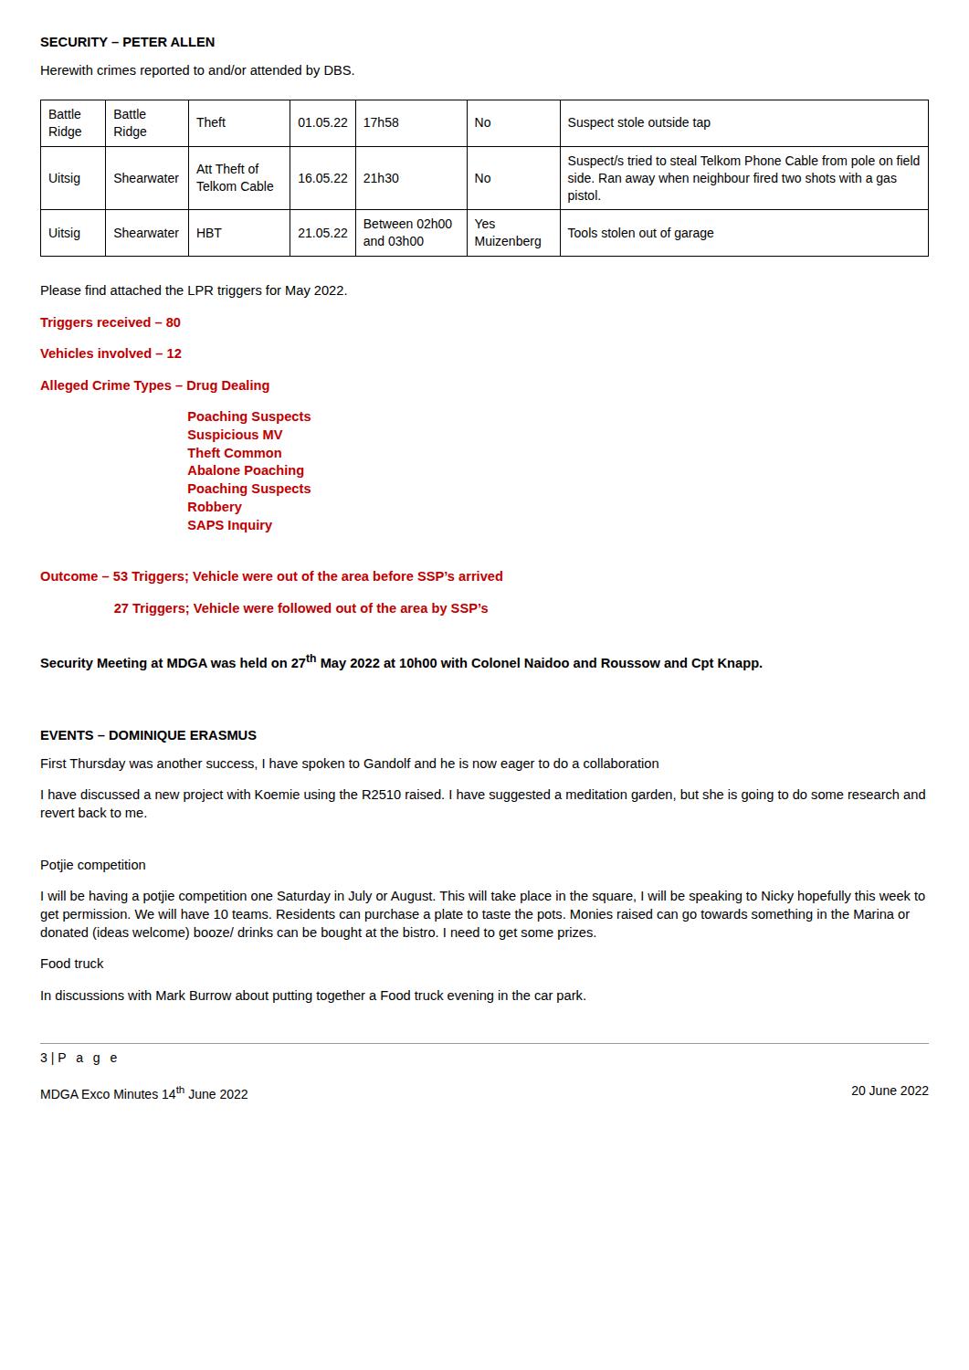SECURITY – PETER ALLEN
Herewith crimes reported to and/or attended by DBS.
| Battle Ridge | Battle Ridge | Theft | 01.05.22 | 17h58 | No | Suspect stole outside tap |
| Uitsig | Shearwater | Att Theft of Telkom Cable | 16.05.22 | 21h30 | No | Suspect/s tried to steal Telkom Phone Cable from pole on field side. Ran away when neighbour fired two shots with a gas pistol. |
| Uitsig | Shearwater | HBT | 21.05.22 | Between 02h00 and 03h00 | Yes Muizenberg | Tools stolen out of garage |
Please find attached the LPR triggers for May 2022.
Triggers received – 80
Vehicles involved – 12
Alleged Crime Types – Drug Dealing
Poaching Suspects
Suspicious MV
Theft Common
Abalone Poaching
Poaching Suspects
Robbery
SAPS Inquiry
Outcome – 53 Triggers; Vehicle were out of the area before SSP’s arrived
27 Triggers; Vehicle were followed out of the area by SSP’s
Security Meeting at MDGA was held on 27th May 2022 at 10h00 with Colonel Naidoo and Roussow and Cpt Knapp.
EVENTS – DOMINIQUE ERASMUS
First Thursday was another success, I have spoken to Gandolf and he is now eager to do a collaboration
I have discussed a new project with Koemie using the R2510 raised. I have suggested a meditation garden, but she is going to do some research and revert back to me.
Potjie competition
I will be having a potjie competition one Saturday in July or August. This will take place in the square, I will be speaking to Nicky hopefully this week to get permission. We will have 10 teams. Residents can purchase a plate to taste the pots. Monies raised can go towards something in the Marina or donated (ideas welcome) booze/ drinks can be bought at the bistro. I need to get some prizes.
Food truck
In discussions with Mark Burrow about putting together a Food truck evening in the car park.
3 | P a g e
MDGA Exco Minutes 14th June 2022 20 June 2022